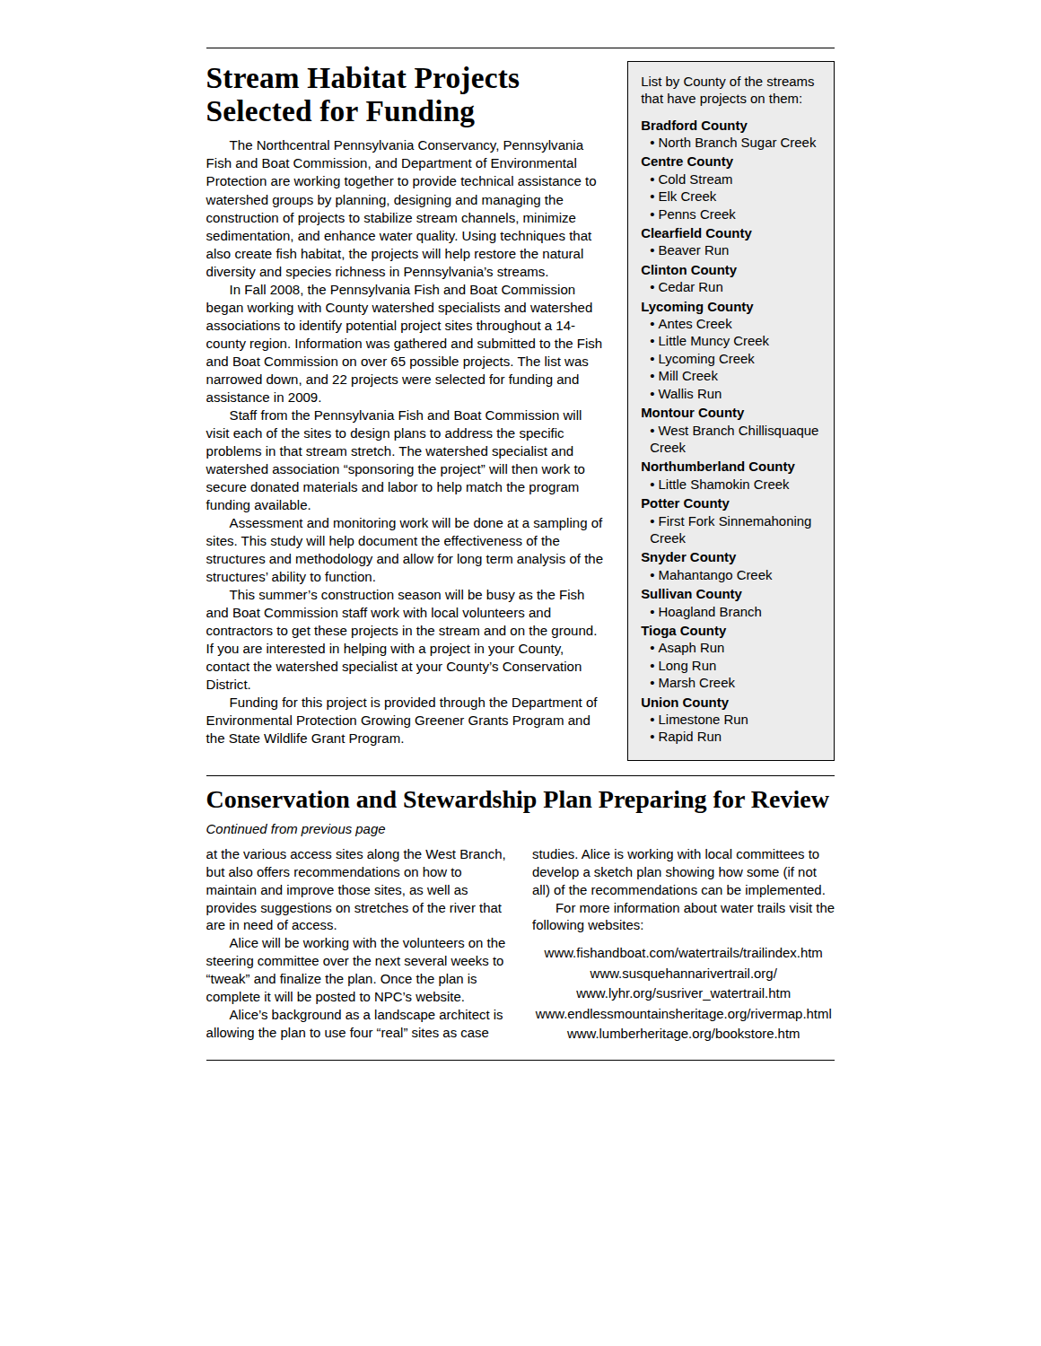Stream Habitat Projects
Selected for Funding
The Northcentral Pennsylvania Conservancy, Pennsylvania Fish and Boat Commission, and Department of Environmental Protection are working together to provide technical assistance to watershed groups by planning, designing and managing the construction of projects to stabilize stream channels, minimize sedimentation, and enhance water quality. Using techniques that also create fish habitat, the projects will help restore the natural diversity and species richness in Pennsylvania’s streams.
In Fall 2008, the Pennsylvania Fish and Boat Commission began working with County watershed specialists and watershed associations to identify potential project sites throughout a 14-county region. Information was gathered and submitted to the Fish and Boat Commission on over 65 possible projects. The list was narrowed down, and 22 projects were selected for funding and assistance in 2009.
Staff from the Pennsylvania Fish and Boat Commission will visit each of the sites to design plans to address the specific problems in that stream stretch. The watershed specialist and watershed association “sponsoring the project” will then work to secure donated materials and labor to help match the program funding available.
Assessment and monitoring work will be done at a sampling of sites. This study will help document the effectiveness of the structures and methodology and allow for long term analysis of the structures’ ability to function.
This summer’s construction season will be busy as the Fish and Boat Commission staff work with local volunteers and contractors to get these projects in the stream and on the ground. If you are interested in helping with a project in your County, contact the watershed specialist at your County’s Conservation District.
Funding for this project is provided through the Department of Environmental Protection Growing Greener Grants Program and the State Wildlife Grant Program.
List by County of the streams that have projects on them:
Bradford County
North Branch Sugar Creek
Centre County
Cold Stream
Elk Creek
Penns Creek
Clearfield County
Beaver Run
Clinton County
Cedar Run
Lycoming County
Antes Creek
Little Muncy Creek
Lycoming Creek
Mill Creek
Wallis Run
Montour County
West Branch Chillisquaque Creek
Northumberland County
Little Shamokin Creek
Potter County
First Fork Sinnemahoning Creek
Snyder County
Mahantango Creek
Sullivan County
Hoagland Branch
Tioga County
Asaph Run
Long Run
Marsh Creek
Union County
Limestone Run
Rapid Run
Conservation and Stewardship Plan Preparing for Review
Continued from previous page
at the various access sites along the West Branch, but also offers recommendations on how to maintain and improve those sites, as well as provides suggestions on stretches of the river that are in need of access.
Alice will be working with the volunteers on the steering committee over the next several weeks to “tweak” and finalize the plan. Once the plan is complete it will be posted to NPC’s website.
Alice’s background as a landscape architect is allowing the plan to use four “real” sites as case
studies. Alice is working with local committees to develop a sketch plan showing how some (if not all) of the recommendations can be implemented.
For more information about water trails visit the following websites:
www.fishandboat.com/watertrails/trailindex.htm
www.susquehannarivertrail.org/
www.lyhr.org/susriver_watertrail.htm
www.endlessmountainsheritage.org/rivermap.html
www.lumberheritage.org/bookstore.htm